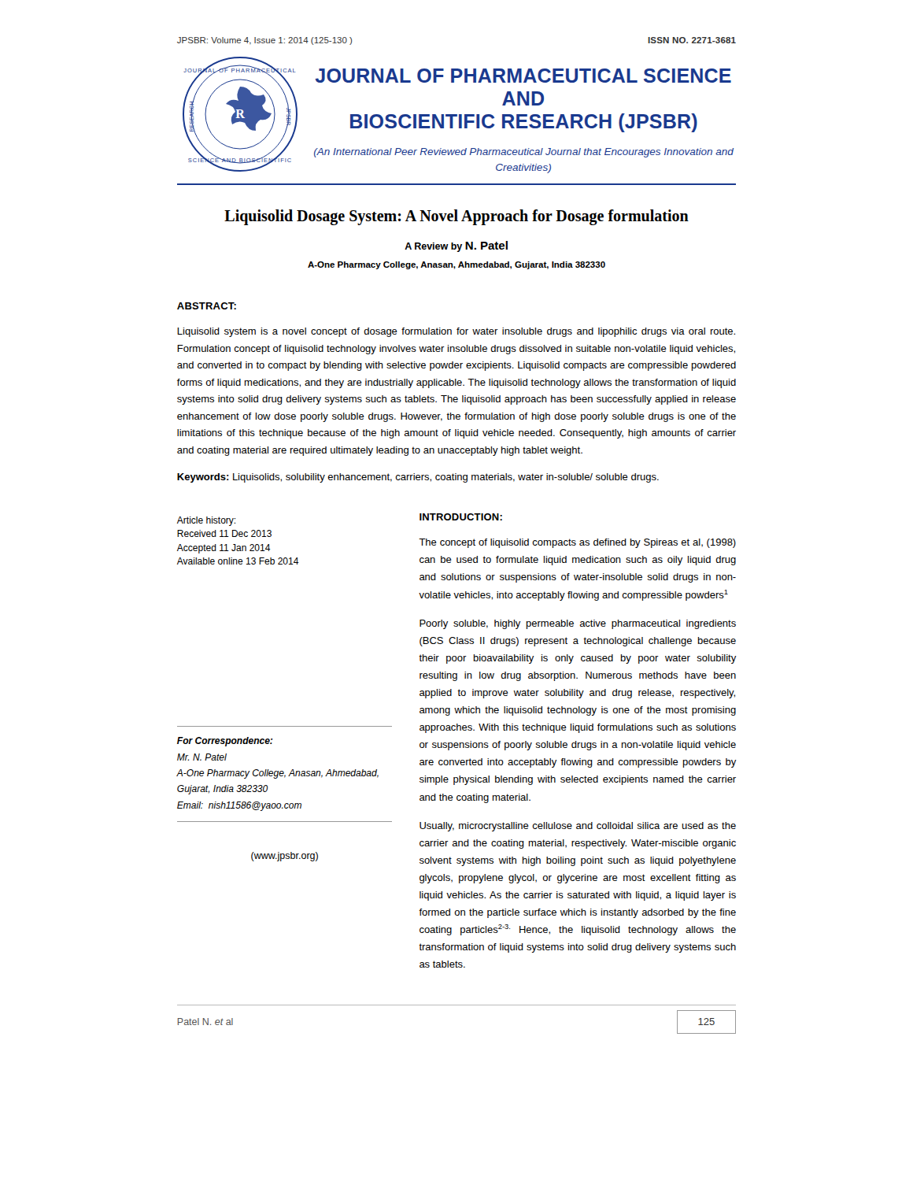JPSBR: Volume 4, Issue 1: 2014 (125-130 )
ISSN NO. 2271-3681
R x JOURNAL OF PHARMACEUTICAL SCIENCE AND BIOSCIENTIFIC RESEARCH JPSBR
JOURNAL OF PHARMACEUTICAL SCIENCE AND
BIOSCIENTIFIC RESEARCH (JPSBR)
(An International Peer Reviewed Pharmaceutical Journal that Encourages Innovation and Creativities)
Liquisolid Dosage System: A Novel Approach for Dosage formulation
A Review by N. Patel
A-One Pharmacy College, Anasan, Ahmedabad, Gujarat, India 382330
ABSTRACT:
Liquisolid system is a novel concept of dosage formulation for water insoluble drugs and lipophilic drugs via oral route. Formulation concept of liquisolid technology involves water insoluble drugs dissolved in suitable non-volatile liquid vehicles, and converted in to compact by blending with selective powder excipients. Liquisolid compacts are compressible powdered forms of liquid medications, and they are industrially applicable. The liquisolid technology allows the transformation of liquid systems into solid drug delivery systems such as tablets. The liquisolid approach has been successfully applied in release enhancement of low dose poorly soluble drugs. However, the formulation of high dose poorly soluble drugs is one of the limitations of this technique because of the high amount of liquid vehicle needed. Consequently, high amounts of carrier and coating material are required ultimately leading to an unacceptably high tablet weight.
Keywords: Liquisolids, solubility enhancement, carriers, coating materials, water in-soluble/ soluble drugs.
Article history:
Received 11 Dec 2013
Accepted 11 Jan 2014
Available online 13 Feb 2014
For Correspondence:
Mr. N. Patel
A-One Pharmacy College, Anasan, Ahmedabad, Gujarat, India 382330
Email: nish11586@yaoo.com
(www.jpsbr.org)
INTRODUCTION:
The concept of liquisolid compacts as defined by Spireas et al, (1998) can be used to formulate liquid medication such as oily liquid drug and solutions or suspensions of water-insoluble solid drugs in non-volatile vehicles, into acceptably flowing and compressible powders1
Poorly soluble, highly permeable active pharmaceutical ingredients (BCS Class II drugs) represent a technological challenge because their poor bioavailability is only caused by poor water solubility resulting in low drug absorption. Numerous methods have been applied to improve water solubility and drug release, respectively, among which the liquisolid technology is one of the most promising approaches. With this technique liquid formulations such as solutions or suspensions of poorly soluble drugs in a non-volatile liquid vehicle are converted into acceptably flowing and compressible powders by simple physical blending with selected excipients named the carrier and the coating material.
Usually, microcrystalline cellulose and colloidal silica are used as the carrier and the coating material, respectively. Water-miscible organic solvent systems with high boiling point such as liquid polyethylene glycols, propylene glycol, or glycerine are most excellent fitting as liquid vehicles. As the carrier is saturated with liquid, a liquid layer is formed on the particle surface which is instantly adsorbed by the fine coating particles2-3. Hence, the liquisolid technology allows the transformation of liquid systems into solid drug delivery systems such as tablets.
Patel N. et al
125